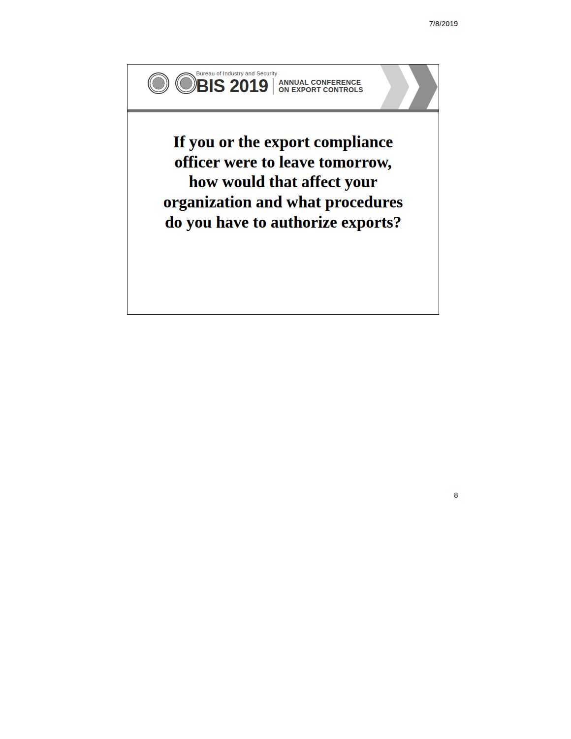7/8/2019
Bureau of Industry and Security
BIS 2019 Annual Conference
on Export Controls
If you or the export compliance officer were to leave tomorrow, how would that affect your organization and what procedures do you have to authorize exports?
8